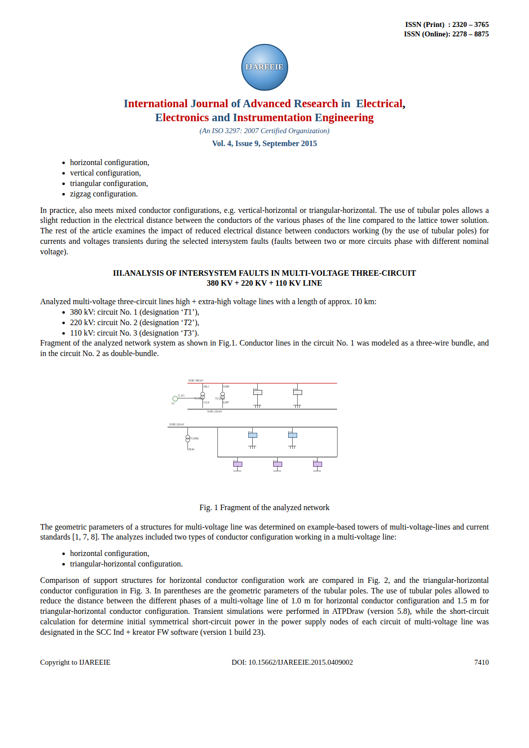ISSN (Print) : 2320 – 3765
ISSN (Online): 2278 – 8875
IJAREEIE
International Journal of Advanced Research in Electrical,
Electronics and Instrumentation Engineering
(An ISO 3297: 2007 Certified Organization)
Vol. 4, Issue 9, September 2015
horizontal configuration,
vertical configuration,
triangular configuration,
zigzag configuration.
In practice, also meets mixed conductor configurations, e.g. vertical-horizontal or triangular-horizontal. The use of tubular poles allows a slight reduction in the electrical distance between the conductors of the various phases of the line compared to the lattice tower solution. The rest of the article examines the impact of reduced electrical distance between conductors working (by the use of tubular poles) for currents and voltages transients during the selected intersystem faults (faults between two or more circuits phase with different nominal voltage).
III.ANALYSIS OF INTERSYSTEM FAULTS IN MULTI-VOLTAGE THREE-CIRCUIT
380 KV + 220 KV + 110 KV LINE
Analyzed multi-voltage three-circuit lines high + extra-high voltage lines with a length of approx. 10 km:
380 kV: circuit No. 1 (designation ‘T1’),
220 kV: circuit No. 2 (designation ‘T2’),
110 kV: circuit No. 3 (designation ‘T3’).
Fragment of the analyzed network system as shown in Fig.1. Conductor lines in the circuit No. 1 was modeled as a three-wire bundle, and in the circuit No. 2 as double-bundle.
SUB1 380 kV
E31
E32
100.1
T1 (500)
172.9
4.069
T2 (250)
6.997
SUB1 220 kV
Z_0/1
3-f
SUB2 220 kV
E21
E22
T3 (200)
28.04
E11
E12
E13
Fig. 1 Fragment of the analyzed network
The geometric parameters of a structures for multi-voltage line was determined on example-based towers of multi-voltage-lines and current standards [1, 7, 8]. The analyzes included two types of conductor configuration working in a multi-voltage line:
horizontal configuration,
triangular-horizontal configuration.
Comparison of support structures for horizontal conductor configuration work are compared in Fig. 2, and the triangular-horizontal conductor configuration in Fig. 3. In parentheses are the geometric parameters of the tubular poles. The use of tubular poles allowed to reduce the distance between the different phases of a multi-voltage line of 1.0 m for horizontal conductor configuration and 1.5 m for triangular-horizontal conductor configuration. Transient simulations were performed in ATPDraw (version 5.8), while the short-circuit calculation for determine initial symmetrical short-circuit power in the power supply nodes of each circuit of multi-voltage line was designated in the SCC Ind + kreator FW software (version 1 build 23).
Copyright to IJAREEIE
DOI: 10.15662/IJAREEIE.2015.0409002
7410